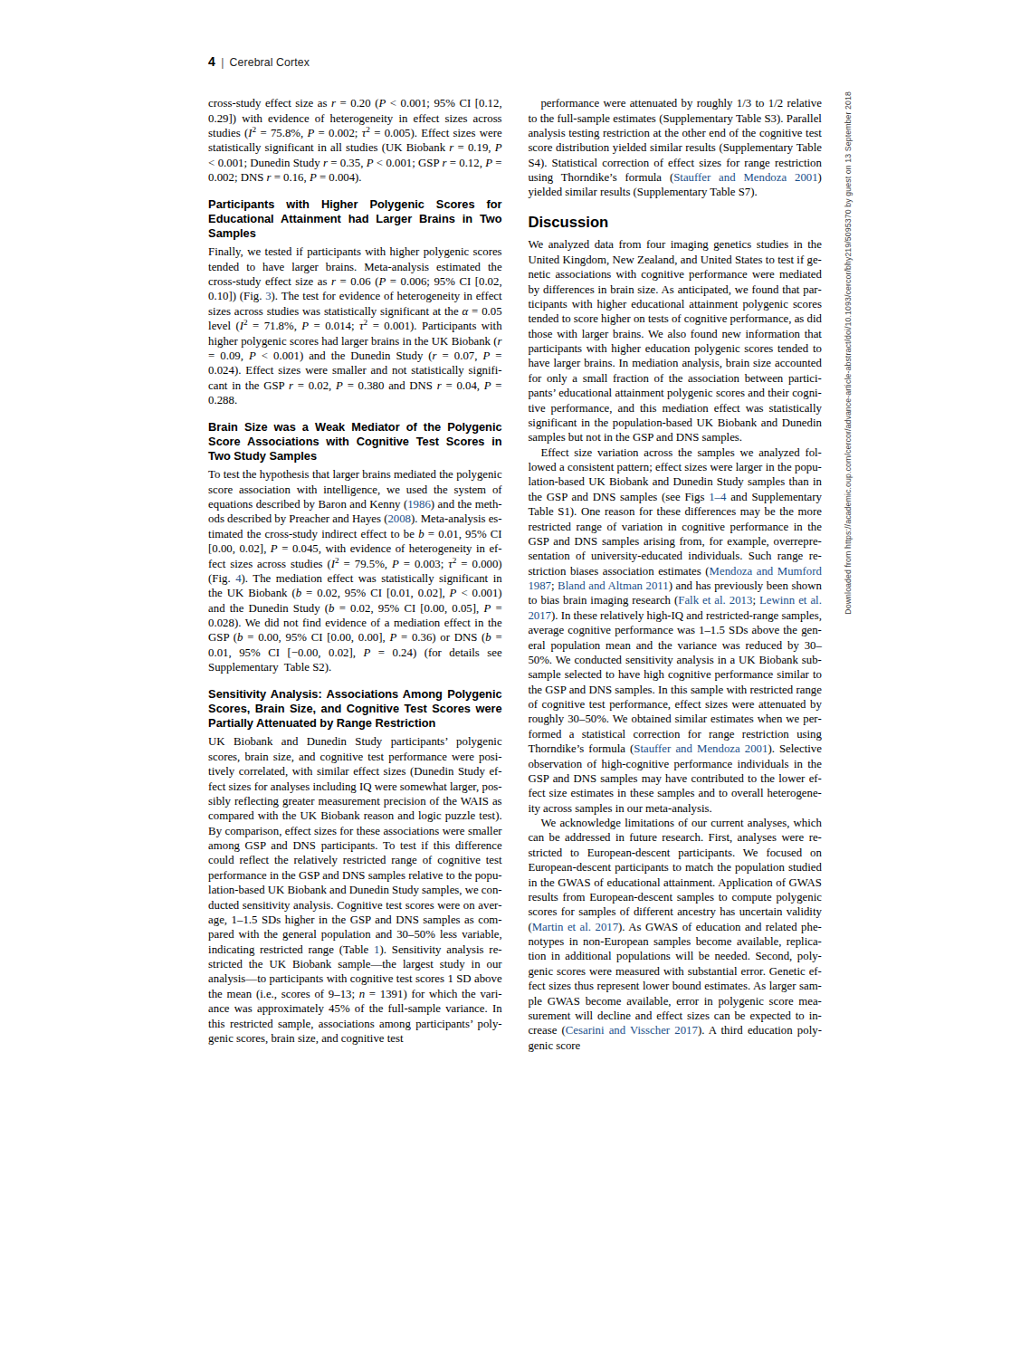Downloaded from https://academic.oup.com/cercor/advance-article-abstract/doi/10.1093/cercor/bhy219/5095370 by guest on 13 September 2018
4|Cerebral Cortex
cross-study effect size as r = 0.20 (P < 0.001; 95% CI [0.12, 0.29]) with evidence of heterogeneity in effect sizes across studies (I2 = 75.8%, P = 0.002; τ2 = 0.005). Effect sizes were statistically significant in all studies (UK Biobank r = 0.19, P < 0.001; Dunedin Study r = 0.35, P < 0.001; GSP r = 0.12, P = 0.002; DNS r = 0.16, P = 0.004).
Participants with Higher Polygenic Scores for Educational Attainment had Larger Brains in Two Samples
Finally, we tested if participants with higher polygenic scores tended to have larger brains. Meta-analysis estimated the cross-study effect size as r = 0.06 (P = 0.006; 95% CI [0.02, 0.10]) (Fig. 3). The test for evidence of heterogeneity in effect sizes across studies was statistically significant at the α = 0.05 level (I2 = 71.8%, P = 0.014; τ2 = 0.001). Participants with higher polygenic scores had larger brains in the UK Biobank (r = 0.09, P < 0.001) and the Dunedin Study (r = 0.07, P = 0.024). Effect sizes were smaller and not statistically significant in the GSP r = 0.02, P = 0.380 and DNS r = 0.04, P = 0.288.
Brain Size was a Weak Mediator of the Polygenic Score Associations with Cognitive Test Scores in Two Study Samples
To test the hypothesis that larger brains mediated the polygenic score association with intelligence, we used the system of equations described by Baron and Kenny (1986) and the methods described by Preacher and Hayes (2008). Meta-analysis estimated the cross-study indirect effect to be b = 0.01, 95% CI [0.00, 0.02], P = 0.045, with evidence of heterogeneity in effect sizes across studies (I2 = 79.5%, P = 0.003; τ2 = 0.000) (Fig. 4). The mediation effect was statistically significant in the UK Biobank (b = 0.02, 95% CI [0.01, 0.02], P < 0.001) and the Dunedin Study (b = 0.02, 95% CI [0.00, 0.05], P = 0.028). We did not find evidence of a mediation effect in the GSP (b = 0.00, 95% CI [0.00, 0.00], P = 0.36) or DNS (b = 0.01, 95% CI [−0.00, 0.02], P = 0.24) (for details see Supplementary Table S2).
Sensitivity Analysis: Associations Among Polygenic Scores, Brain Size, and Cognitive Test Scores were Partially Attenuated by Range Restriction
UK Biobank and Dunedin Study participants’ polygenic scores, brain size, and cognitive test performance were positively correlated, with similar effect sizes (Dunedin Study effect sizes for analyses including IQ were somewhat larger, possibly reflecting greater measurement precision of the WAIS as compared with the UK Biobank reason and logic puzzle test). By comparison, effect sizes for these associations were smaller among GSP and DNS participants. To test if this difference could reflect the relatively restricted range of cognitive test performance in the GSP and DNS samples relative to the population-based UK Biobank and Dunedin Study samples, we conducted sensitivity analysis. Cognitive test scores were on average, 1–1.5 SDs higher in the GSP and DNS samples as compared with the general population and 30–50% less variable, indicating restricted range (Table 1). Sensitivity analysis restricted the UK Biobank sample—the largest study in our analysis—to participants with cognitive test scores 1 SD above the mean (i.e., scores of 9–13; n = 1391) for which the variance was approximately 45% of the full-sample variance. In this restricted sample, associations among participants’ polygenic scores, brain size, and cognitive test
performance were attenuated by roughly 1/3 to 1/2 relative to the full-sample estimates (Supplementary Table S3). Parallel analysis testing restriction at the other end of the cognitive test score distribution yielded similar results (Supplementary Table S4). Statistical correction of effect sizes for range restriction using Thorndike’s formula (Stauffer and Mendoza 2001) yielded similar results (Supplementary Table S7).
Discussion
We analyzed data from four imaging genetics studies in the United Kingdom, New Zealand, and United States to test if genetic associations with cognitive performance were mediated by differences in brain size. As anticipated, we found that participants with higher educational attainment polygenic scores tended to score higher on tests of cognitive performance, as did those with larger brains. We also found new information that participants with higher education polygenic scores tended to have larger brains. In mediation analysis, brain size accounted for only a small fraction of the association between participants’ educational attainment polygenic scores and their cognitive performance, and this mediation effect was statistically significant in the population-based UK Biobank and Dunedin samples but not in the GSP and DNS samples.
Effect size variation across the samples we analyzed followed a consistent pattern; effect sizes were larger in the population-based UK Biobank and Dunedin Study samples than in the GSP and DNS samples (see Figs 1–4 and Supplementary Table S1). One reason for these differences may be the more restricted range of variation in cognitive performance in the GSP and DNS samples arising from, for example, overrepresentation of university-educated individuals. Such range restriction biases association estimates (Mendoza and Mumford 1987; Bland and Altman 2011) and has previously been shown to bias brain imaging research (Falk et al. 2013; Lewinn et al. 2017). In these relatively high-IQ and restricted-range samples, average cognitive performance was 1–1.5 SDs above the general population mean and the variance was reduced by 30–50%. We conducted sensitivity analysis in a UK Biobank subsample selected to have high cognitive performance similar to the GSP and DNS samples. In this sample with restricted range of cognitive test performance, effect sizes were attenuated by roughly 30–50%. We obtained similar estimates when we performed a statistical correction for range restriction using Thorndike’s formula (Stauffer and Mendoza 2001). Selective observation of high-cognitive performance individuals in the GSP and DNS samples may have contributed to the lower effect size estimates in these samples and to overall heterogeneity across samples in our meta-analysis.
We acknowledge limitations of our current analyses, which can be addressed in future research. First, analyses were restricted to European-descent participants. We focused on European-descent participants to match the population studied in the GWAS of educational attainment. Application of GWAS results from European-descent samples to compute polygenic scores for samples of different ancestry has uncertain validity (Martin et al. 2017). As GWAS of education and related phenotypes in non-European samples become available, replication in additional populations will be needed. Second, polygenic scores were measured with substantial error. Genetic effect sizes thus represent lower bound estimates. As larger sample GWAS become available, error in polygenic score measurement will decline and effect sizes can be expected to increase (Cesarini and Visscher 2017). A third education polygenic score